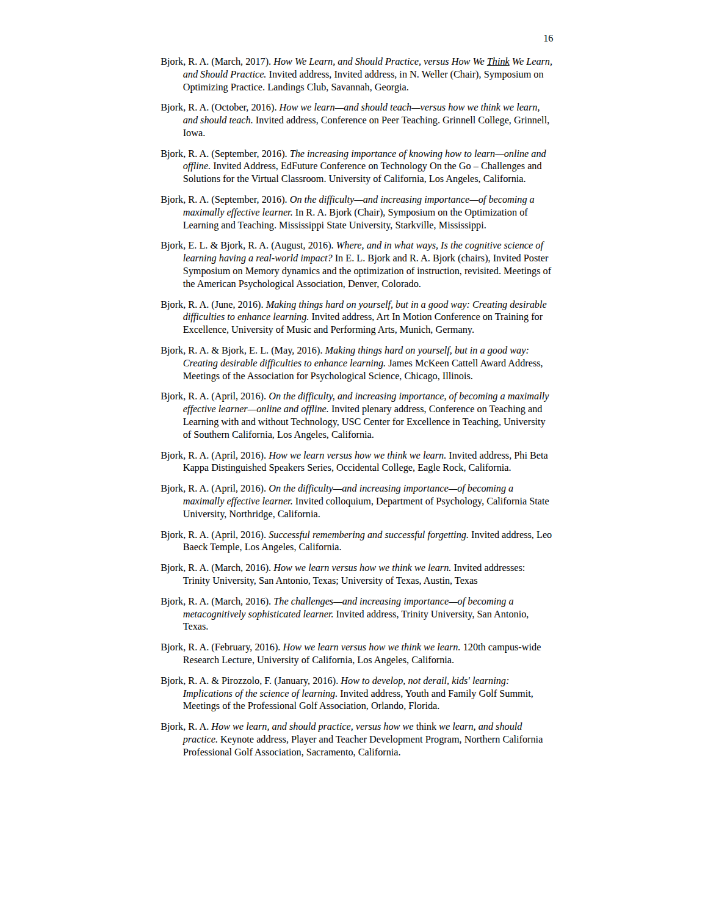16
Bjork, R. A. (March, 2017). How We Learn, and Should Practice, versus How We Think We Learn, and Should Practice. Invited address, Invited address, in N. Weller (Chair), Symposium on Optimizing Practice. Landings Club, Savannah, Georgia.
Bjork, R. A. (October, 2016). How we learn—and should teach—versus how we think we learn, and should teach. Invited address, Conference on Peer Teaching. Grinnell College, Grinnell, Iowa.
Bjork, R. A. (September, 2016). The increasing importance of knowing how to learn—online and offline. Invited Address, EdFuture Conference on Technology On the Go – Challenges and Solutions for the Virtual Classroom. University of California, Los Angeles, California.
Bjork, R. A. (September, 2016). On the difficulty—and increasing importance—of becoming a maximally effective learner. In R. A. Bjork (Chair), Symposium on the Optimization of Learning and Teaching. Mississippi State University, Starkville, Mississippi.
Bjork, E. L. & Bjork, R. A. (August, 2016). Where, and in what ways, Is the cognitive science of learning having a real-world impact? In E. L. Bjork and R. A. Bjork (chairs), Invited Poster Symposium on Memory dynamics and the optimization of instruction, revisited. Meetings of the American Psychological Association, Denver, Colorado.
Bjork, R. A. (June, 2016). Making things hard on yourself, but in a good way: Creating desirable difficulties to enhance learning. Invited address, Art In Motion Conference on Training for Excellence, University of Music and Performing Arts, Munich, Germany.
Bjork, R. A. & Bjork, E. L. (May, 2016). Making things hard on yourself, but in a good way: Creating desirable difficulties to enhance learning. James McKeen Cattell Award Address, Meetings of the Association for Psychological Science, Chicago, Illinois.
Bjork, R. A. (April, 2016). On the difficulty, and increasing importance, of becoming a maximally effective learner—online and offline. Invited plenary address, Conference on Teaching and Learning with and without Technology, USC Center for Excellence in Teaching, University of Southern California, Los Angeles, California.
Bjork, R. A. (April, 2016). How we learn versus how we think we learn. Invited address, Phi Beta Kappa Distinguished Speakers Series, Occidental College, Eagle Rock, California.
Bjork, R. A. (April, 2016). On the difficulty—and increasing importance—of becoming a maximally effective learner. Invited colloquium, Department of Psychology, California State University, Northridge, California.
Bjork, R. A. (April, 2016). Successful remembering and successful forgetting. Invited address, Leo Baeck Temple, Los Angeles, California.
Bjork, R. A. (March, 2016). How we learn versus how we think we learn. Invited addresses: Trinity University, San Antonio, Texas; University of Texas, Austin, Texas
Bjork, R. A. (March, 2016). The challenges—and increasing importance—of becoming a metacognitively sophisticated learner. Invited address, Trinity University, San Antonio, Texas.
Bjork, R. A. (February, 2016). How we learn versus how we think we learn. 120th campus-wide Research Lecture, University of California, Los Angeles, California.
Bjork, R. A. & Pirozzolo, F. (January, 2016). How to develop, not derail, kids' learning: Implications of the science of learning. Invited address, Youth and Family Golf Summit, Meetings of the Professional Golf Association, Orlando, Florida.
Bjork, R. A. How we learn, and should practice, versus how we think we learn, and should practice. Keynote address, Player and Teacher Development Program, Northern California Professional Golf Association, Sacramento, California.